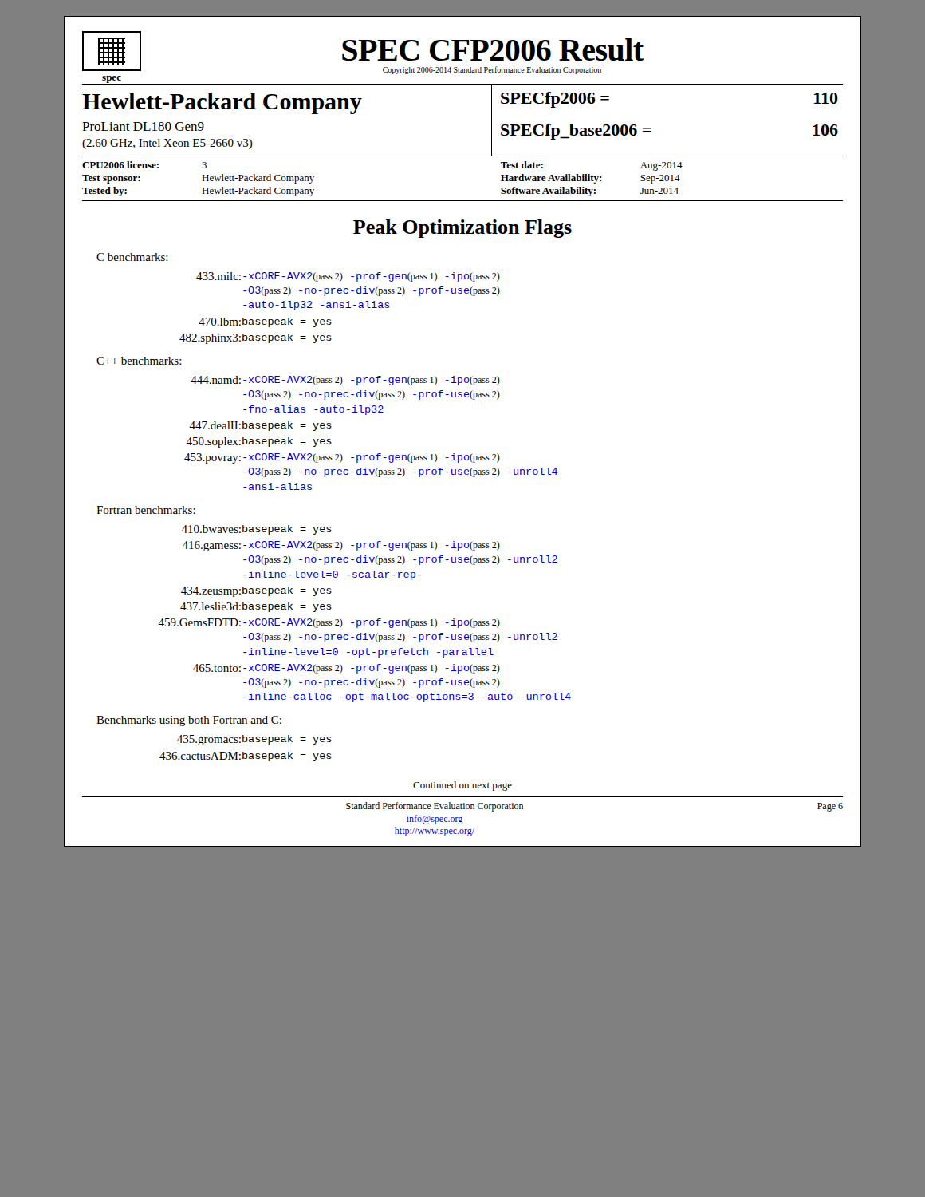spec
SPEC CFP2006 Result
Copyright 2006-2014 Standard Performance Evaluation Corporation
Hewlett-Packard Company
ProLiant DL180 Gen9
(2.60 GHz, Intel Xeon E5-2660 v3)
SPECfp2006 =110
SPECfp_base2006 =106
CPU2006 license:
3
Test sponsor:
Hewlett-Packard Company
Tested by:
Hewlett-Packard Company
Test date:
Aug-2014
Hardware Availability:
Sep-2014
Software Availability:
Jun-2014
Peak Optimization Flags
C benchmarks:
| 433.milc: | -xCORE-AVX2 (pass 2) -prof-gen (pass 1) -ipo (pass 2) -O3 (pass 2) -no-prec-div (pass 2) -prof-use (pass 2) -auto-ilp32 -ansi-alias |
| 470.lbm: | basepeak = yes |
| 482.sphinx3: | basepeak = yes |
C++ benchmarks:
| 444.namd: | -xCORE-AVX2 (pass 2) -prof-gen (pass 1) -ipo (pass 2) -O3 (pass 2) -no-prec-div (pass 2) -prof-use (pass 2) -fno-alias -auto-ilp32 |
| 447.dealII: | basepeak = yes |
| 450.soplex: | basepeak = yes |
| 453.povray: | -xCORE-AVX2 (pass 2) -prof-gen (pass 1) -ipo (pass 2) -O3 (pass 2) -no-prec-div (pass 2) -prof-use (pass 2) -unroll4 -ansi-alias |
Fortran benchmarks:
| 410.bwaves: | basepeak = yes |
| 416.gamess: | -xCORE-AVX2 (pass 2) -prof-gen (pass 1) -ipo (pass 2) -O3 (pass 2) -no-prec-div (pass 2) -prof-use (pass 2) -unroll2 -inline-level=0 -scalar-rep- |
| 434.zeusmp: | basepeak = yes |
| 437.leslie3d: | basepeak = yes |
| 459.GemsFDTD: | -xCORE-AVX2 (pass 2) -prof-gen (pass 1) -ipo (pass 2) -O3 (pass 2) -no-prec-div (pass 2) -prof-use (pass 2) -unroll2 -inline-level=0 -opt-prefetch -parallel |
| 465.tonto: | -xCORE-AVX2 (pass 2) -prof-gen (pass 1) -ipo (pass 2) -O3 (pass 2) -no-prec-div (pass 2) -prof-use (pass 2) -inline-calloc -opt-malloc-options=3 -auto -unroll4 |
Benchmarks using both Fortran and C:
| 435.gromacs: | basepeak = yes |
| 436.cactusADM: | basepeak = yes |
Continued on next page
Standard Performance Evaluation Corporation
info@spec.org
http://www.spec.org/
Page 6